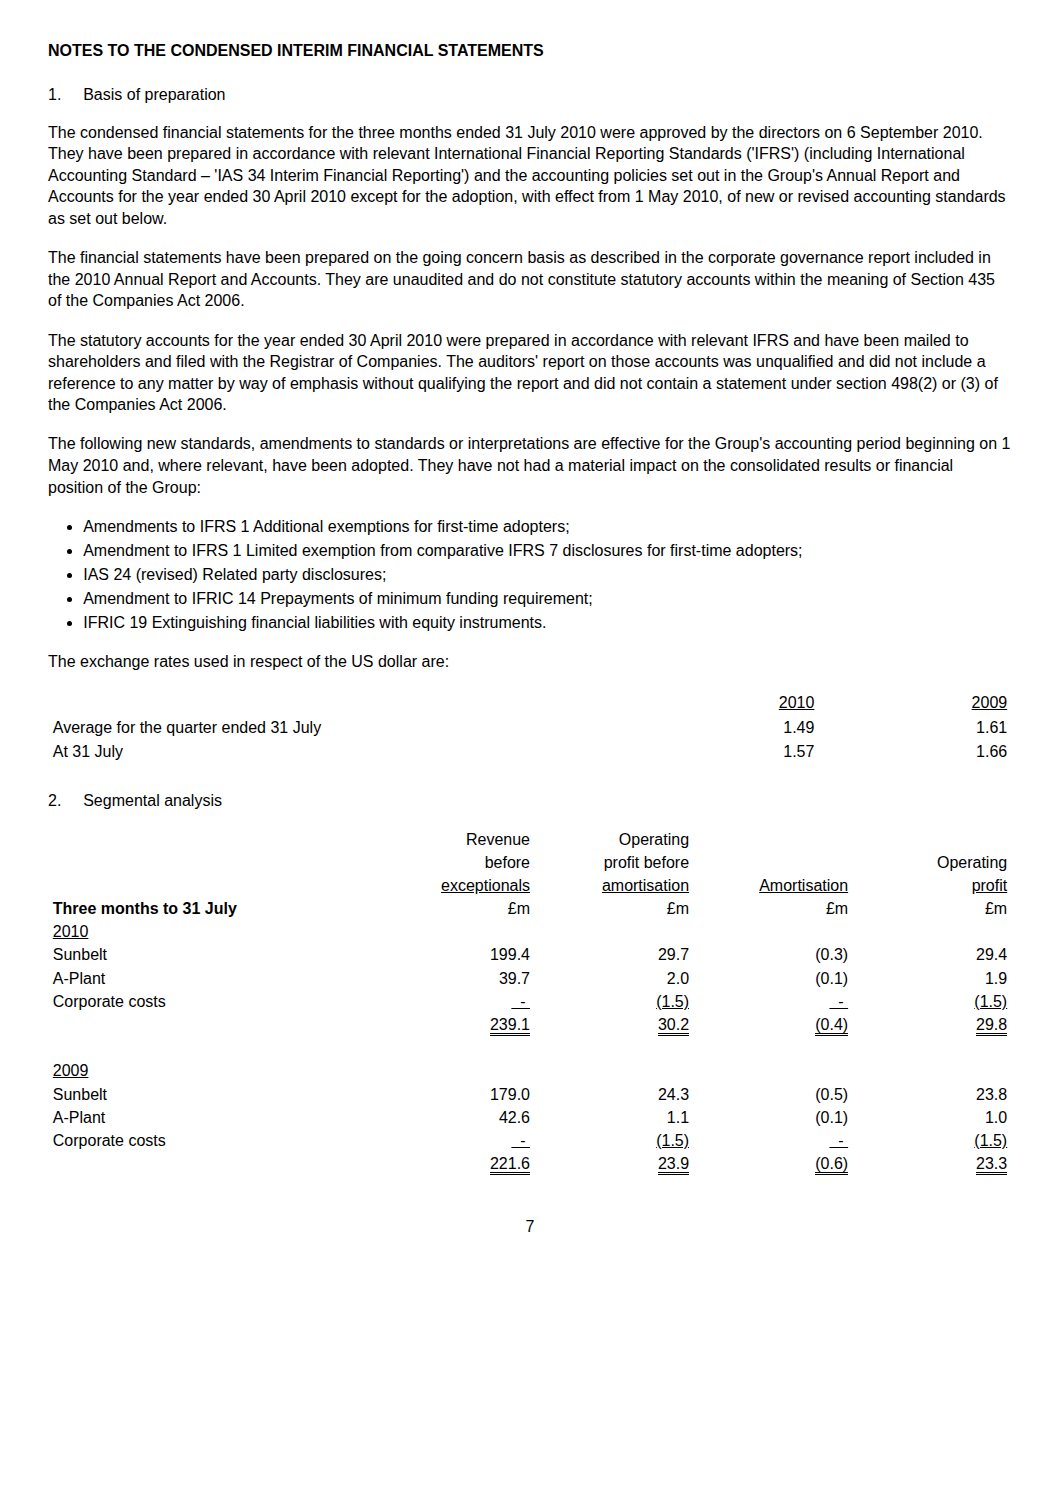NOTES TO THE CONDENSED INTERIM FINANCIAL STATEMENTS
1. Basis of preparation
The condensed financial statements for the three months ended 31 July 2010 were approved by the directors on 6 September 2010. They have been prepared in accordance with relevant International Financial Reporting Standards ('IFRS') (including International Accounting Standard – 'IAS 34 Interim Financial Reporting') and the accounting policies set out in the Group's Annual Report and Accounts for the year ended 30 April 2010 except for the adoption, with effect from 1 May 2010, of new or revised accounting standards as set out below.
The financial statements have been prepared on the going concern basis as described in the corporate governance report included in the 2010 Annual Report and Accounts. They are unaudited and do not constitute statutory accounts within the meaning of Section 435 of the Companies Act 2006.
The statutory accounts for the year ended 30 April 2010 were prepared in accordance with relevant IFRS and have been mailed to shareholders and filed with the Registrar of Companies. The auditors' report on those accounts was unqualified and did not include a reference to any matter by way of emphasis without qualifying the report and did not contain a statement under section 498(2) or (3) of the Companies Act 2006.
The following new standards, amendments to standards or interpretations are effective for the Group's accounting period beginning on 1 May 2010 and, where relevant, have been adopted. They have not had a material impact on the consolidated results or financial position of the Group:
Amendments to IFRS 1 Additional exemptions for first-time adopters;
Amendment to IFRS 1 Limited exemption from comparative IFRS 7 disclosures for first-time adopters;
IAS 24 (revised) Related party disclosures;
Amendment to IFRIC 14 Prepayments of minimum funding requirement;
IFRIC 19 Extinguishing financial liabilities with equity instruments.
The exchange rates used in respect of the US dollar are:
| | 2010 | 2009 |
| Average for the quarter ended 31 July | 1.49 | 1.61 |
| At 31 July | 1.57 | 1.66 |
2. Segmental analysis
| | Revenue | Operating | | |
| | before | profit before | | Operating |
| | exceptionals | amortisation | Amortisation | profit |
| Three months to 31 July | £m | £m | £m | £m |
| 2010 | | | | |
| Sunbelt | 199.4 | 29.7 | (0.3) | 29.4 |
| A-Plant | 39.7 | 2.0 | (0.1) | 1.9 |
| Corporate costs | - | (1.5) | - | (1.5) |
| | 239.1 | 30.2 | (0.4) | 29.8 |
| 2009 | | | | |
| Sunbelt | 179.0 | 24.3 | (0.5) | 23.8 |
| A-Plant | 42.6 | 1.1 | (0.1) | 1.0 |
| Corporate costs | - | (1.5) | - | (1.5) |
| | 221.6 | 23.9 | (0.6) | 23.3 |
7